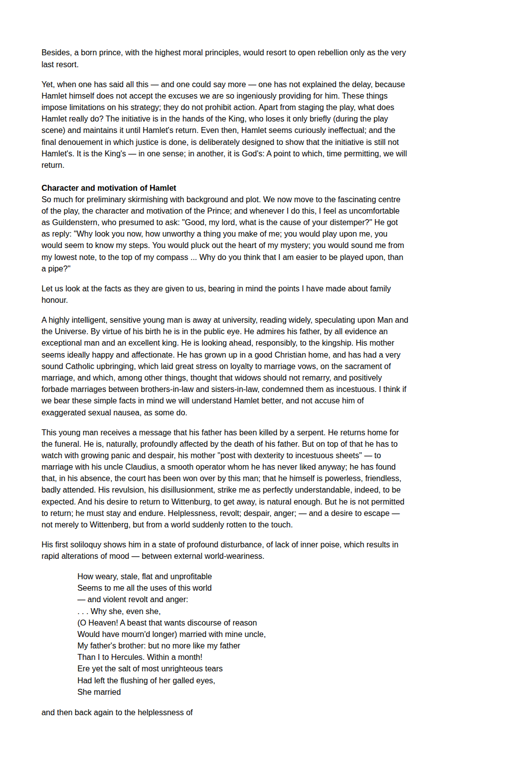Besides, a born prince, with the highest moral principles, would resort to open rebellion only as the very last resort.
Yet, when one has said all this — and one could say more — one has not explained the delay, because Hamlet himself does not accept the excuses we are so ingeniously providing for him. These things impose limitations on his strategy; they do not prohibit action. Apart from staging the play, what does Hamlet really do? The initiative is in the hands of the King, who loses it only briefly (during the play scene) and maintains it until Hamlet's return. Even then, Hamlet seems curiously ineffectual; and the final denouement in which justice is done, is deliberately designed to show that the initiative is still not Hamlet's. It is the King's — in one sense; in another, it is God's: A point to which, time permitting, we will return.
Character and motivation of Hamlet
So much for preliminary skirmishing with background and plot. We now move to the fascinating centre of the play, the character and motivation of the Prince; and whenever I do this, I feel as uncomfortable as Guildenstern, who presumed to ask: "Good, my lord, what is the cause of your distemper?" He got as reply: "Why look you now, how unworthy a thing you make of me; you would play upon me, you would seem to know my steps. You would pluck out the heart of my mystery; you would sound me from my lowest note, to the top of my compass ... Why do you think that I am easier to be played upon, than a pipe?"
Let us look at the facts as they are given to us, bearing in mind the points I have made about family honour.
A highly intelligent, sensitive young man is away at university, reading widely, speculating upon Man and the Universe. By virtue of his birth he is in the public eye. He admires his father, by all evidence an exceptional man and an excellent king. He is looking ahead, responsibly, to the kingship. His mother seems ideally happy and affectionate. He has grown up in a good Christian home, and has had a very sound Catholic upbringing, which laid great stress on loyalty to marriage vows, on the sacrament of marriage, and which, among other things, thought that widows should not remarry, and positively forbade marriages between brothers-in-law and sisters-in-law, condemned them as incestuous. I think if we bear these simple facts in mind we will understand Hamlet better, and not accuse him of exaggerated sexual nausea, as some do.
This young man receives a message that his father has been killed by a serpent. He returns home for the funeral. He is, naturally, profoundly affected by the death of his father. But on top of that he has to watch with growing panic and despair, his mother "post with dexterity to incestuous sheets" — to marriage with his uncle Claudius, a smooth operator whom he has never liked anyway; he has found that, in his absence, the court has been won over by this man; that he himself is powerless, friendless, badly attended. His revulsion, his disillusionment, strike me as perfectly understandable, indeed, to be expected. And his desire to return to Wittenburg, to get away, is natural enough. But he is not permitted to return; he must stay and endure. Helplessness, revolt; despair, anger; — and a desire to escape — not merely to Wittenberg, but from a world suddenly rotten to the touch.
His first soliloquy shows him in a state of profound disturbance, of lack of inner poise, which results in rapid alterations of mood — between external world-weariness.
How weary, stale, flat and unprofitable
Seems to me all the uses of this world
— and violent revolt and anger:
. . . Why she, even she,
(O Heaven! A beast that wants discourse of reason
Would have mourn'd longer) married with mine uncle,
My father's brother: but no more like my father
Than I to Hercules. Within a month!
Ere yet the salt of most unrighteous tears
Had left the flushing of her galled eyes,
She married
and then back again to the helplessness of